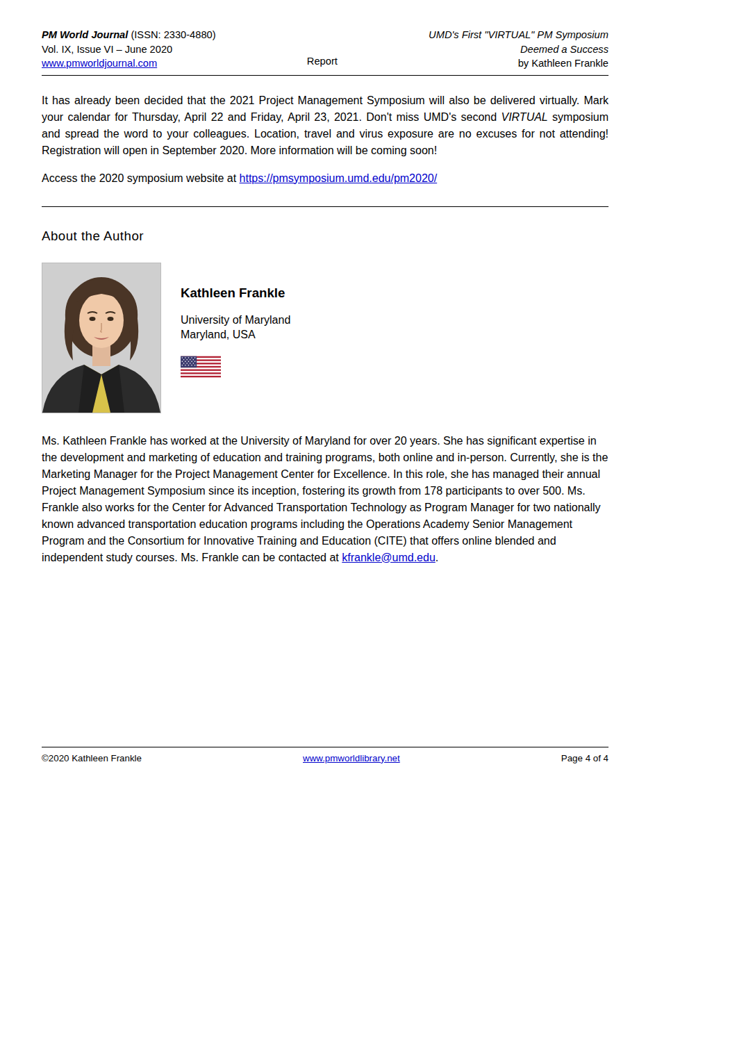PM World Journal (ISSN: 2330-4880)
Vol. IX, Issue VI – June 2020
www.pmworldjournal.com
Report
UMD's First "VIRTUAL" PM Symposium
Deemed a Success
by Kathleen Frankle
It has already been decided that the 2021 Project Management Symposium will also be delivered virtually. Mark your calendar for Thursday, April 22 and Friday, April 23, 2021. Don't miss UMD's second VIRTUAL symposium and spread the word to your colleagues. Location, travel and virus exposure are no excuses for not attending! Registration will open in September 2020. More information will be coming soon!
Access the 2020 symposium website at https://pmsymposium.umd.edu/pm2020/
About the Author
Kathleen Frankle
University of Maryland
Maryland, USA
Ms. Kathleen Frankle has worked at the University of Maryland for over 20 years. She has significant expertise in the development and marketing of education and training programs, both online and in-person. Currently, she is the Marketing Manager for the Project Management Center for Excellence. In this role, she has managed their annual Project Management Symposium since its inception, fostering its growth from 178 participants to over 500. Ms. Frankle also works for the Center for Advanced Transportation Technology as Program Manager for two nationally known advanced transportation education programs including the Operations Academy Senior Management Program and the Consortium for Innovative Training and Education (CITE) that offers online blended and independent study courses. Ms. Frankle can be contacted at kfrankle@umd.edu.
©2020 Kathleen Frankle
www.pmworldlibrary.net
Page 4 of 4